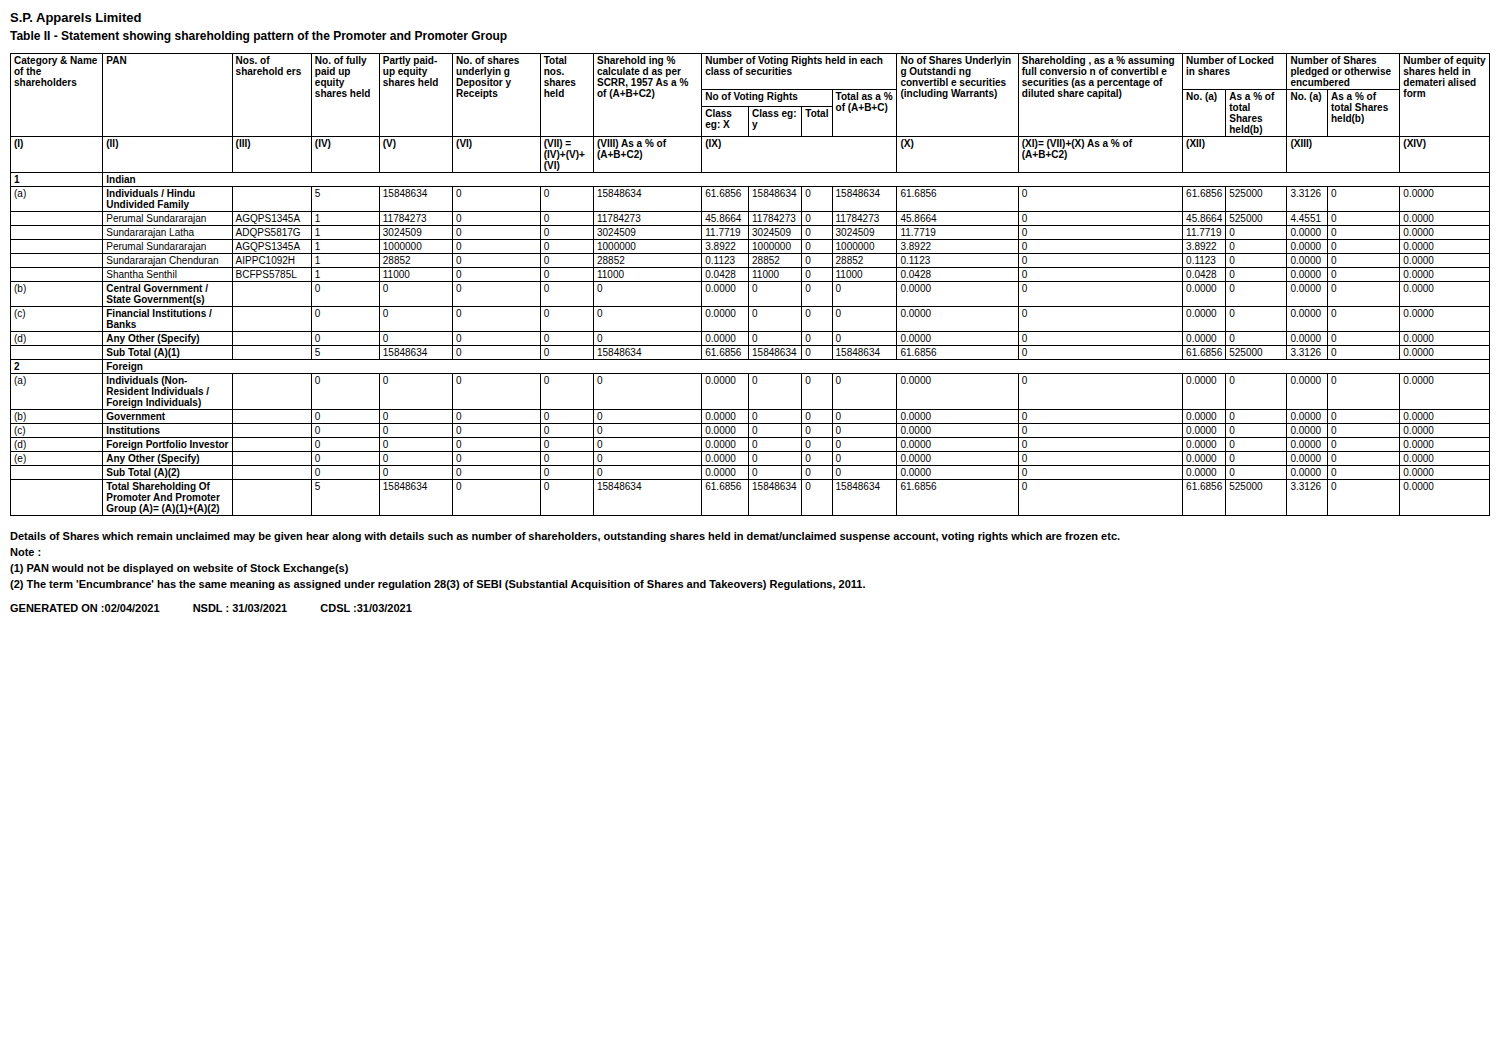S.P. Apparels Limited
Table II - Statement showing shareholding pattern of the Promoter and Promoter Group
| Category & Name of the shareholders | PAN | Nos. of sharehold ers | No. of fully paid up equity shares held | Partly paid-up equity shares held | No. of shares underlyin g Depositor y Receipts | Total nos. shares held | Sharehold ing % calculate d as per SCRR, 1957 As a % of (A+B+C2) | Number of Voting Rights held in each class of securities | No of Shares Underlyin g Outstandi ng convertibl e securities (including Warrants) | Shareholding , as a % assuming full conversio n of convertibl e securities (as a percentage of diluted share capital) | Number of Locked in shares | Number of Shares pledged or otherwise encumbered | Number of equity shares held in demateri alised form |
| --- | --- | --- | --- | --- | --- | --- | --- | --- | --- | --- | --- | --- | --- |
| No of Voting Rights | Total as a % of (A+B+C) | No. (a) | As a % of total Shares held(b) | No. (a) | As a % of total Shares held(b) |
| Class eg: X | Class eg: y | Total |
| (I) | (II) | (III) | (IV) | (V) | (VI) | (VII) = (IV)+(V)+ (VI) | (VIII) As a % of (A+B+C2) | (IX) | (X) | (XI)= (VII)+(X) As a % of (A+B+C2) | (XII) | (XIII) | (XIV) |
| 1 | Indian |
| (a) | Individuals / Hindu Undivided Family | | 5 | 15848634 | 0 | 0 | 15848634 | 61.6856 | 15848634 | 0 | 15848634 | 61.6856 | 0 | 61.6856 | 525000 | 3.3126 | 0 | 0.0000 |
| | Perumal Sundararajan | AGQPS1345A | 1 | 11784273 | 0 | 0 | 11784273 | 45.8664 | 11784273 | 0 | 11784273 | 45.8664 | 0 | 45.8664 | 525000 | 4.4551 | 0 | 0.0000 |
| | Sundararajan Latha | ADQPS5817G | 1 | 3024509 | 0 | 0 | 3024509 | 11.7719 | 3024509 | 0 | 3024509 | 11.7719 | 0 | 11.7719 | 0 | 0.0000 | 0 | 0.0000 |
| | Perumal Sundararajan | AGQPS1345A | 1 | 1000000 | 0 | 0 | 1000000 | 3.8922 | 1000000 | 0 | 1000000 | 3.8922 | 0 | 3.8922 | 0 | 0.0000 | 0 | 0.0000 |
| | Sundararajan Chenduran | AIPPC1092H | 1 | 28852 | 0 | 0 | 28852 | 0.1123 | 28852 | 0 | 28852 | 0.1123 | 0 | 0.1123 | 0 | 0.0000 | 0 | 0.0000 |
| | Shantha Senthil | BCFPS5785L | 1 | 11000 | 0 | 0 | 11000 | 0.0428 | 11000 | 0 | 11000 | 0.0428 | 0 | 0.0428 | 0 | 0.0000 | 0 | 0.0000 |
| (b) | Central Government / State Government(s) | | 0 | 0 | 0 | 0 | 0 | 0.0000 | 0 | 0 | 0 | 0.0000 | 0 | 0.0000 | 0 | 0.0000 | 0 | 0.0000 |
| (c) | Financial Institutions / Banks | | 0 | 0 | 0 | 0 | 0 | 0.0000 | 0 | 0 | 0 | 0.0000 | 0 | 0.0000 | 0 | 0.0000 | 0 | 0.0000 |
| (d) | Any Other (Specify) | | 0 | 0 | 0 | 0 | 0 | 0.0000 | 0 | 0 | 0 | 0.0000 | 0 | 0.0000 | 0 | 0.0000 | 0 | 0.0000 |
| | Sub Total (A)(1) | | 5 | 15848634 | 0 | 0 | 15848634 | 61.6856 | 15848634 | 0 | 15848634 | 61.6856 | 0 | 61.6856 | 525000 | 3.3126 | 0 | 0.0000 |
| 2 | Foreign |
| (a) | Individuals (Non-Resident Individuals / Foreign Individuals) | | 0 | 0 | 0 | 0 | 0 | 0.0000 | 0 | 0 | 0 | 0.0000 | 0 | 0.0000 | 0 | 0.0000 | 0 | 0.0000 |
| (b) | Government | | 0 | 0 | 0 | 0 | 0 | 0.0000 | 0 | 0 | 0 | 0.0000 | 0 | 0.0000 | 0 | 0.0000 | 0 | 0.0000 |
| (c) | Institutions | | 0 | 0 | 0 | 0 | 0 | 0.0000 | 0 | 0 | 0 | 0.0000 | 0 | 0.0000 | 0 | 0.0000 | 0 | 0.0000 |
| (d) | Foreign Portfolio Investor | | 0 | 0 | 0 | 0 | 0 | 0.0000 | 0 | 0 | 0 | 0.0000 | 0 | 0.0000 | 0 | 0.0000 | 0 | 0.0000 |
| (e) | Any Other (Specify) | | 0 | 0 | 0 | 0 | 0 | 0.0000 | 0 | 0 | 0 | 0.0000 | 0 | 0.0000 | 0 | 0.0000 | 0 | 0.0000 |
| | Sub Total (A)(2) | | 0 | 0 | 0 | 0 | 0 | 0.0000 | 0 | 0 | 0 | 0.0000 | 0 | 0.0000 | 0 | 0.0000 | 0 | 0.0000 |
| | Total Shareholding Of Promoter And Promoter Group (A)= (A)(1)+(A)(2) | | 5 | 15848634 | 0 | 0 | 15848634 | 61.6856 | 15848634 | 0 | 15848634 | 61.6856 | 0 | 61.6856 | 525000 | 3.3126 | 0 | 0.0000 |
Details of Shares which remain unclaimed may be given hear along with details such as number of shareholders, outstanding shares held in demat/unclaimed suspense account, voting rights which are frozen etc.
Note :
(1) PAN would not be displayed on website of Stock Exchange(s)
(2) The term 'Encumbrance' has the same meaning as assigned under regulation 28(3) of SEBI (Substantial Acquisition of Shares and Takeovers) Regulations, 2011.
GENERATED ON :02/04/2021 NSDL : 31/03/2021 CDSL :31/03/2021